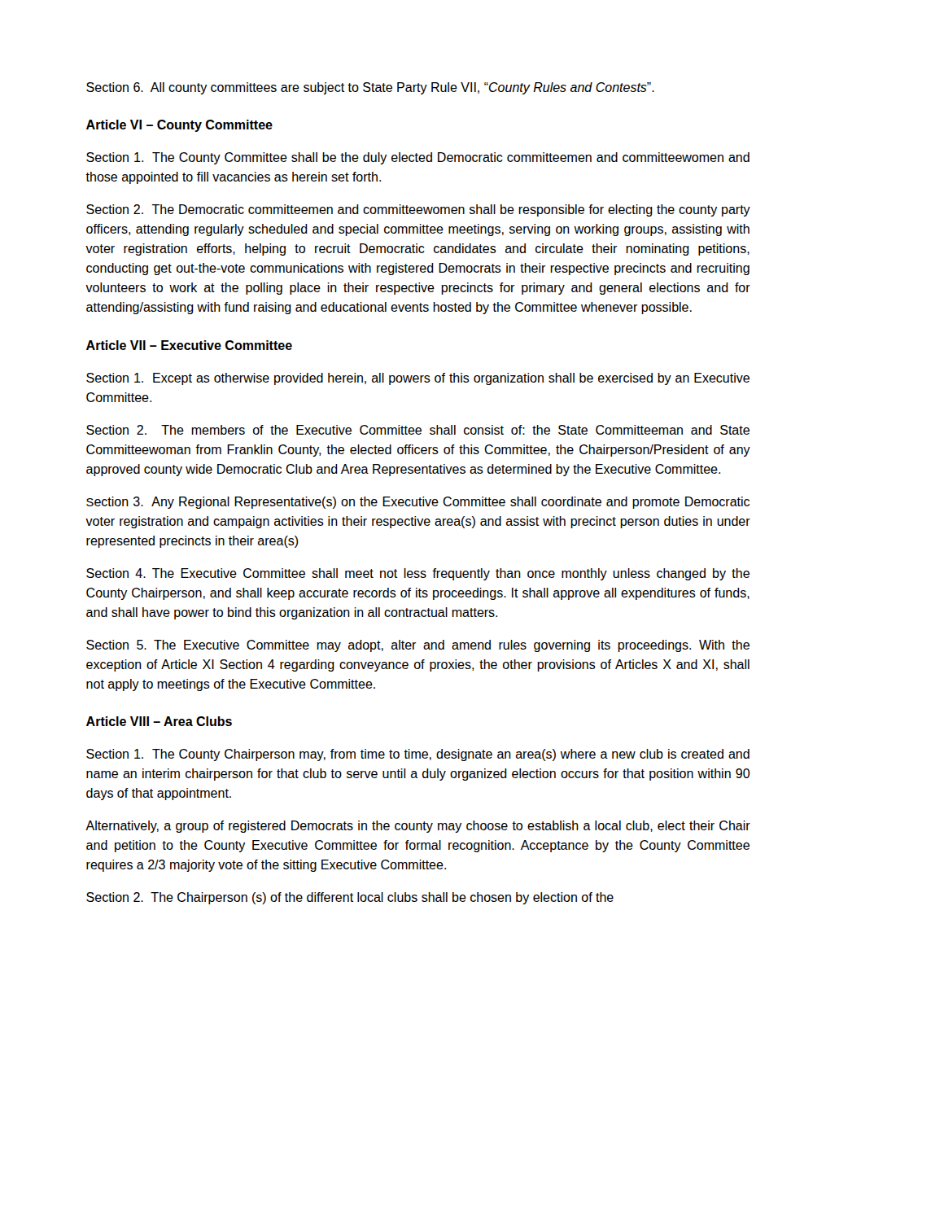Section 6. All county committees are subject to State Party Rule VII, “County Rules and Contests”.
Article VI – County Committee
Section 1. The County Committee shall be the duly elected Democratic committeemen and committeewomen and those appointed to fill vacancies as herein set forth.
Section 2. The Democratic committeemen and committeewomen shall be responsible for electing the county party officers, attending regularly scheduled and special committee meetings, serving on working groups, assisting with voter registration efforts, helping to recruit Democratic candidates and circulate their nominating petitions, conducting get out-the-vote communications with registered Democrats in their respective precincts and recruiting volunteers to work at the polling place in their respective precincts for primary and general elections and for attending/assisting with fund raising and educational events hosted by the Committee whenever possible.
Article VII – Executive Committee
Section 1. Except as otherwise provided herein, all powers of this organization shall be exercised by an Executive Committee.
Section 2. The members of the Executive Committee shall consist of: the State Committeeman and State Committeewoman from Franklin County, the elected officers of this Committee, the Chairperson/President of any approved county wide Democratic Club and Area Representatives as determined by the Executive Committee.
Section 3. Any Regional Representative(s) on the Executive Committee shall coordinate and promote Democratic voter registration and campaign activities in their respective area(s) and assist with precinct person duties in under represented precincts in their area(s)
Section 4. The Executive Committee shall meet not less frequently than once monthly unless changed by the County Chairperson, and shall keep accurate records of its proceedings. It shall approve all expenditures of funds, and shall have power to bind this organization in all contractual matters.
Section 5. The Executive Committee may adopt, alter and amend rules governing its proceedings. With the exception of Article XI Section 4 regarding conveyance of proxies, the other provisions of Articles X and XI, shall not apply to meetings of the Executive Committee.
Article VIII – Area Clubs
Section 1. The County Chairperson may, from time to time, designate an area(s) where a new club is created and name an interim chairperson for that club to serve until a duly organized election occurs for that position within 90 days of that appointment.
Alternatively, a group of registered Democrats in the county may choose to establish a local club, elect their Chair and petition to the County Executive Committee for formal recognition. Acceptance by the County Committee requires a 2/3 majority vote of the sitting Executive Committee.
Section 2. The Chairperson (s) of the different local clubs shall be chosen by election of the